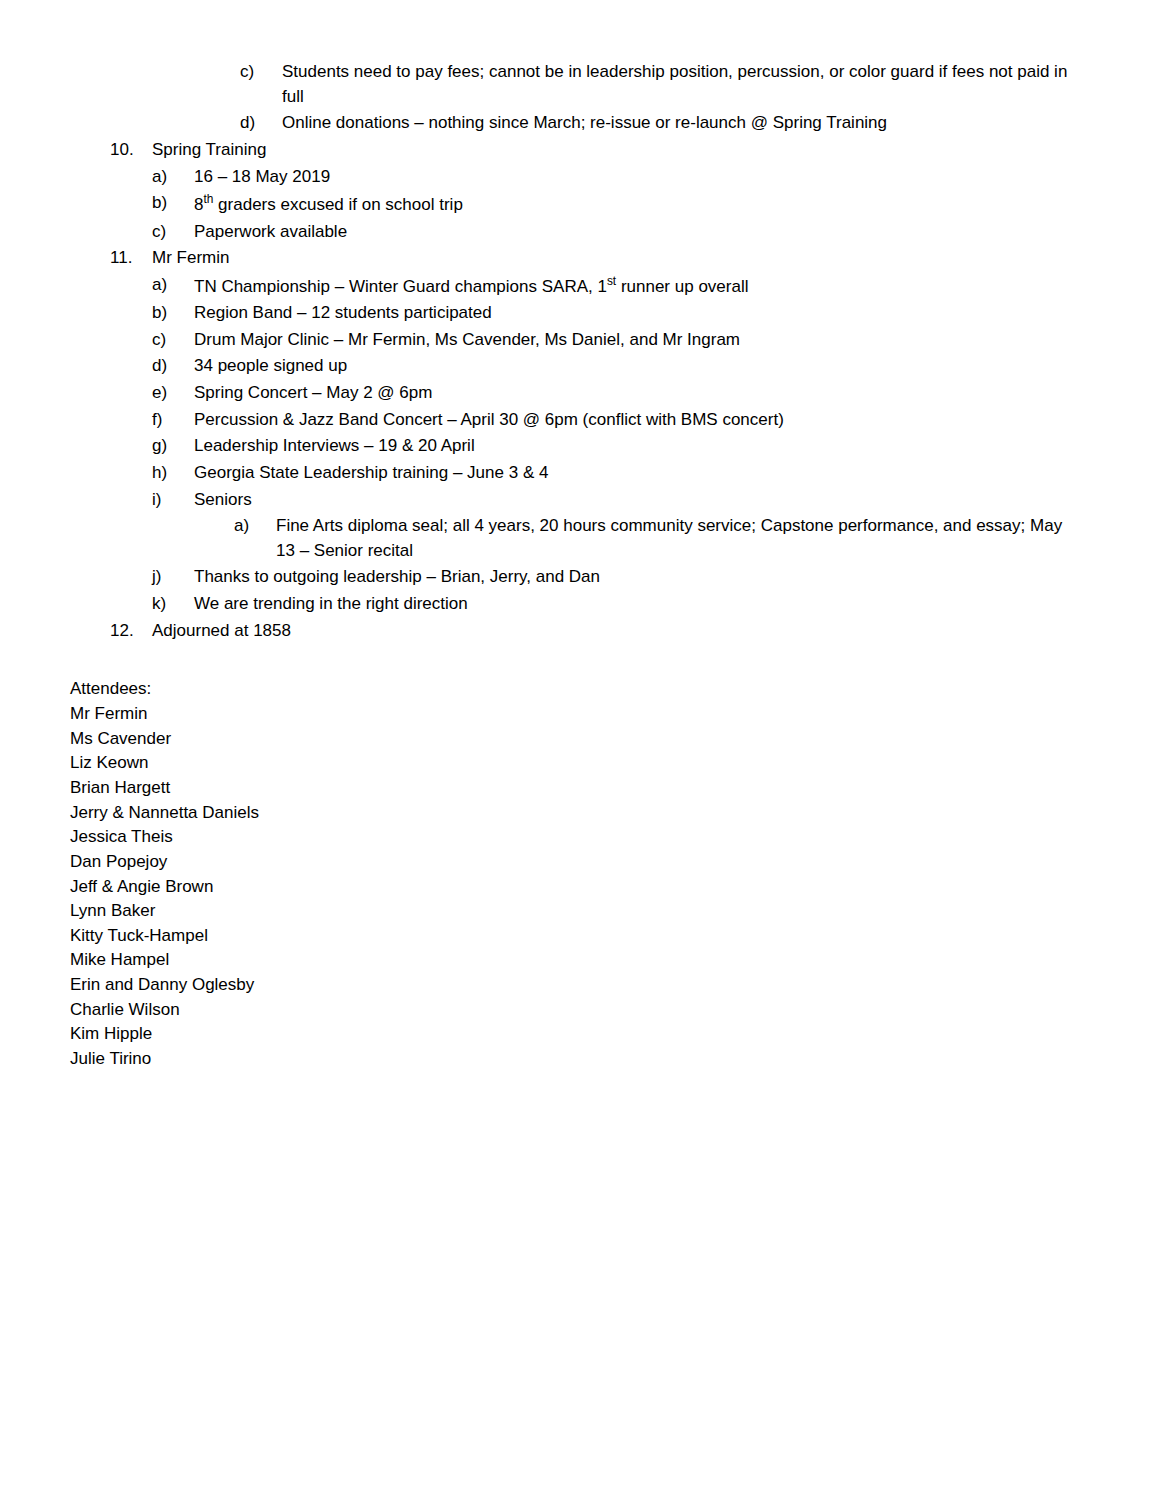c) Students need to pay fees; cannot be in leadership position, percussion, or color guard if fees not paid in full
d) Online donations – nothing since March; re-issue or re-launch @ Spring Training
10. Spring Training
a) 16 – 18 May 2019
b) 8th graders excused if on school trip
c) Paperwork available
11. Mr Fermin
a) TN Championship – Winter Guard champions SARA, 1st runner up overall
b) Region Band – 12 students participated
c) Drum Major Clinic – Mr Fermin, Ms Cavender, Ms Daniel, and Mr Ingram
d) 34 people signed up
e) Spring Concert – May 2 @ 6pm
f) Percussion & Jazz Band Concert – April 30 @ 6pm (conflict with BMS concert)
g) Leadership Interviews – 19 & 20 April
h) Georgia State Leadership training – June 3 & 4
i) Seniors
a) Fine Arts diploma seal; all 4 years, 20 hours community service; Capstone performance, and essay; May 13 – Senior recital
j) Thanks to outgoing leadership – Brian, Jerry, and Dan
k) We are trending in the right direction
12. Adjourned at 1858
Attendees:
Mr Fermin
Ms Cavender
Liz Keown
Brian Hargett
Jerry & Nannetta Daniels
Jessica Theis
Dan Popejoy
Jeff & Angie Brown
Lynn Baker
Kitty Tuck-Hampel
Mike Hampel
Erin and Danny Oglesby
Charlie Wilson
Kim Hipple
Julie Tirino